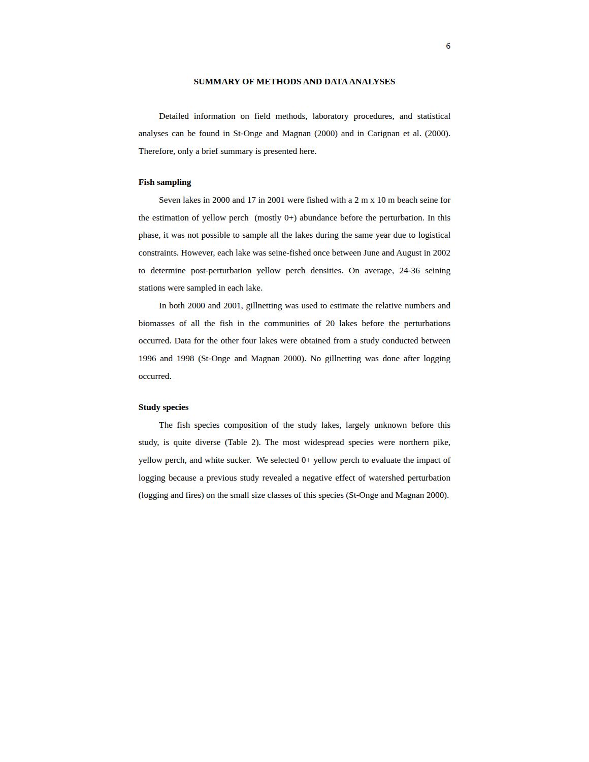6
SUMMARY OF METHODS AND DATA ANALYSES
Detailed information on field methods, laboratory procedures, and statistical analyses can be found in St-Onge and Magnan (2000) and in Carignan et al. (2000). Therefore, only a brief summary is presented here.
Fish sampling
Seven lakes in 2000 and 17 in 2001 were fished with a 2 m x 10 m beach seine for the estimation of yellow perch (mostly 0+) abundance before the perturbation. In this phase, it was not possible to sample all the lakes during the same year due to logistical constraints. However, each lake was seine-fished once between June and August in 2002 to determine post-perturbation yellow perch densities. On average, 24-36 seining stations were sampled in each lake.
In both 2000 and 2001, gillnetting was used to estimate the relative numbers and biomasses of all the fish in the communities of 20 lakes before the perturbations occurred. Data for the other four lakes were obtained from a study conducted between 1996 and 1998 (St-Onge and Magnan 2000). No gillnetting was done after logging occurred.
Study species
The fish species composition of the study lakes, largely unknown before this study, is quite diverse (Table 2). The most widespread species were northern pike, yellow perch, and white sucker. We selected 0+ yellow perch to evaluate the impact of logging because a previous study revealed a negative effect of watershed perturbation (logging and fires) on the small size classes of this species (St-Onge and Magnan 2000).